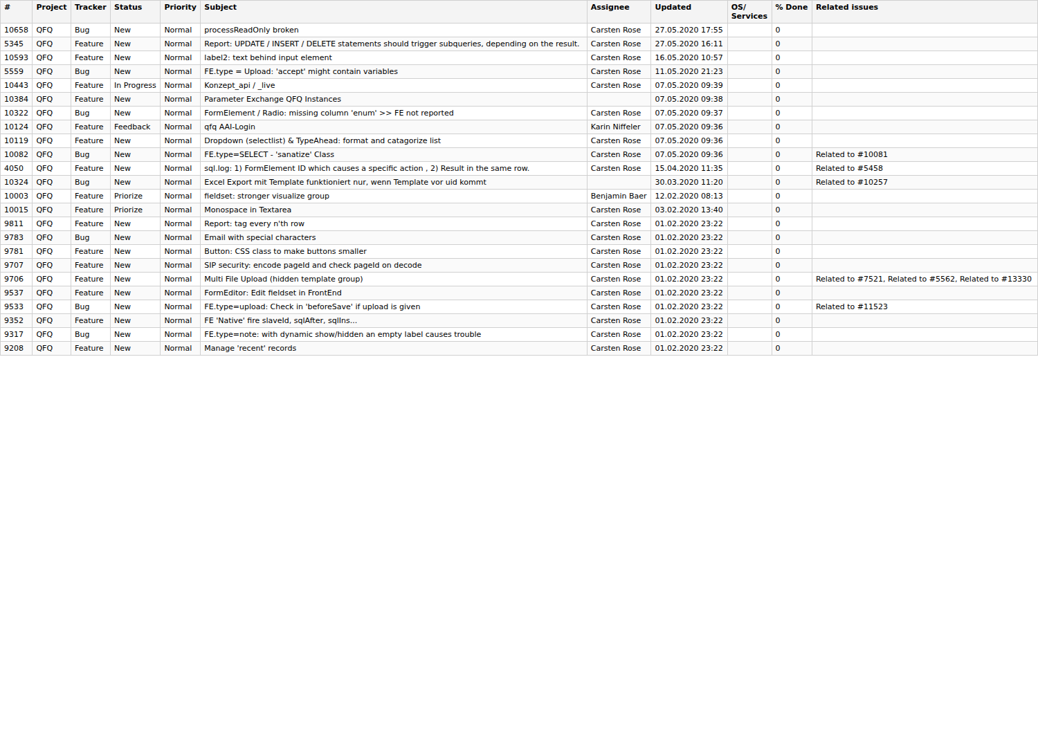| # | Project | Tracker | Status | Priority | Subject | Assignee | Updated | OS/ Services | % Done | Related issues |
| --- | --- | --- | --- | --- | --- | --- | --- | --- | --- | --- |
| 10658 | QFQ | Bug | New | Normal | processReadOnly broken | Carsten Rose | 27.05.2020 17:55 | | 0 | |
| 5345 | QFQ | Feature | New | Normal | Report: UPDATE / INSERT / DELETE statements should trigger subqueries, depending on the result. | Carsten Rose | 27.05.2020 16:11 | | 0 | |
| 10593 | QFQ | Feature | New | Normal | label2: text behind input element | Carsten Rose | 16.05.2020 10:57 | | 0 | |
| 5559 | QFQ | Bug | New | Normal | FE.type = Upload: 'accept' might contain variables | Carsten Rose | 11.05.2020 21:23 | | 0 | |
| 10443 | QFQ | Feature | In Progress | Normal | Konzept_api / _live | Carsten Rose | 07.05.2020 09:39 | | 0 | |
| 10384 | QFQ | Feature | New | Normal | Parameter Exchange QFQ Instances | | 07.05.2020 09:38 | | 0 | |
| 10322 | QFQ | Bug | New | Normal | FormElement / Radio: missing column 'enum' >> FE not reported | Carsten Rose | 07.05.2020 09:37 | | 0 | |
| 10124 | QFQ | Feature | Feedback | Normal | qfq AAI-Login | Karin Niffeler | 07.05.2020 09:36 | | 0 | |
| 10119 | QFQ | Feature | New | Normal | Dropdown (selectlist) & TypeAhead: format and catagorize list | Carsten Rose | 07.05.2020 09:36 | | 0 | |
| 10082 | QFQ | Bug | New | Normal | FE.type=SELECT - 'sanatize' Class | Carsten Rose | 07.05.2020 09:36 | | 0 | Related to #10081 |
| 4050 | QFQ | Feature | New | Normal | sql.log: 1) FormElement ID which causes a specific action , 2) Result in the same row. | Carsten Rose | 15.04.2020 11:35 | | 0 | Related to #5458 |
| 10324 | QFQ | Bug | New | Normal | Excel Export mit Template funktioniert nur, wenn Template vor uid kommt | | 30.03.2020 11:20 | | 0 | Related to #10257 |
| 10003 | QFQ | Feature | Priorize | Normal | fieldset: stronger visualize group | Benjamin Baer | 12.02.2020 08:13 | | 0 | |
| 10015 | QFQ | Feature | Priorize | Normal | Monospace in Textarea | Carsten Rose | 03.02.2020 13:40 | | 0 | |
| 9811 | QFQ | Feature | New | Normal | Report: tag every n'th row | Carsten Rose | 01.02.2020 23:22 | | 0 | |
| 9783 | QFQ | Bug | New | Normal | Email with special characters | Carsten Rose | 01.02.2020 23:22 | | 0 | |
| 9781 | QFQ | Feature | New | Normal | Button: CSS class to make buttons smaller | Carsten Rose | 01.02.2020 23:22 | | 0 | |
| 9707 | QFQ | Feature | New | Normal | SIP security: encode pageId and check pageId on decode | Carsten Rose | 01.02.2020 23:22 | | 0 | |
| 9706 | QFQ | Feature | New | Normal | Multi File Upload (hidden template group) | Carsten Rose | 01.02.2020 23:22 | | 0 | Related to #7521, Related to #5562, Related to #13330 |
| 9537 | QFQ | Feature | New | Normal | FormEditor: Edit fieldset in FrontEnd | Carsten Rose | 01.02.2020 23:22 | | 0 | |
| 9533 | QFQ | Bug | New | Normal | FE.type=upload: Check in 'beforeSave' if upload is given | Carsten Rose | 01.02.2020 23:22 | | 0 | Related to #11523 |
| 9352 | QFQ | Feature | New | Normal | FE 'Native' fire slaveId, sqlAfter, sqlIns... | Carsten Rose | 01.02.2020 23:22 | | 0 | |
| 9317 | QFQ | Bug | New | Normal | FE.type=note: with dynamic show/hidden an empty label causes trouble | Carsten Rose | 01.02.2020 23:22 | | 0 | |
| 9208 | QFQ | Feature | New | Normal | Manage 'recent' records | Carsten Rose | 01.02.2020 23:22 | | 0 | |